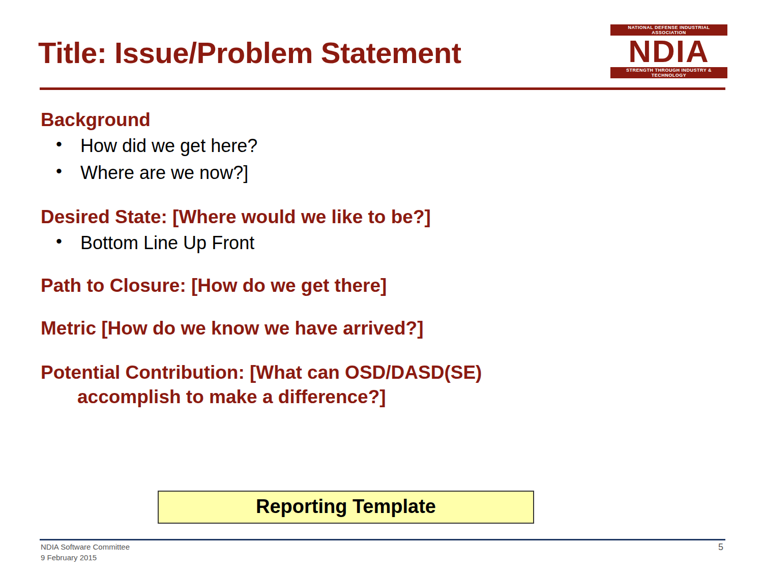Title: Issue/Problem Statement
NATIONAL DEFENSE INDUSTRIAL ASSOCIATION
NDIA
STRENGTH THROUGH INDUSTRY & TECHNOLOGY
Background
How did we get here?
Where are we now?]
Desired State: [Where would we like to be?]
Bottom Line Up Front
Path to Closure: [How do we get there]
Metric [How do we know we have arrived?]
Potential Contribution: [What can OSD/DASD(SE) accomplish to make a difference?]
Reporting Template
NDIA Software Committee
9 February 2015
5